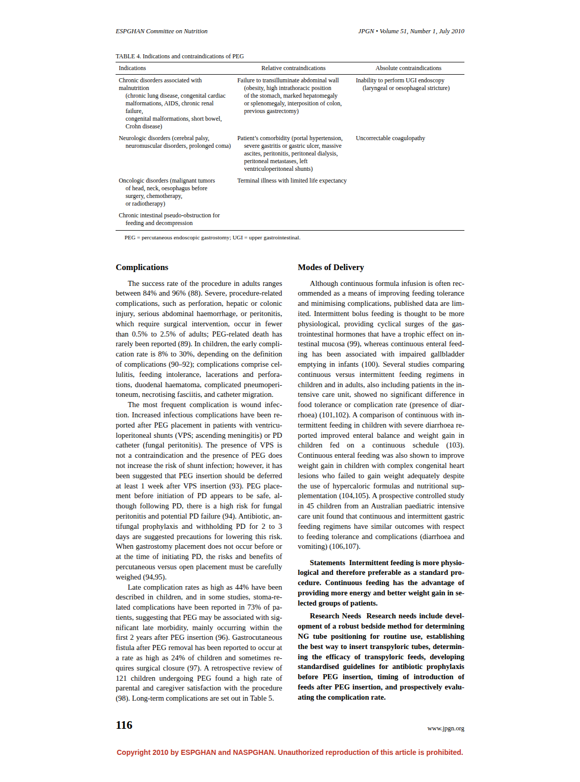ESPGHAN Committee on Nutrition
JPGN • Volume 51, Number 1, July 2010
TABLE 4. Indications and contraindications of PEG
| Indications | Relative contraindications | Absolute contraindications |
| --- | --- | --- |
| Chronic disorders associated with malnutrition (chronic lung disease, congenital cardiac malformations, AIDS, chronic renal failure, congenital malformations, short bowel, Crohn disease) | Failure to transilluminate abdominal wall (obesity, high intrathoracic position of the stomach, marked hepatomegaly or splenomegaly, interposition of colon, previous gastrectomy) | Inability to perform UGI endoscopy (laryngeal or oesophageal stricture) |
| Neurologic disorders (cerebral palsy, neuromuscular disorders, prolonged coma) | Patient’s comorbidity (portal hypertension, severe gastritis or gastric ulcer, massive ascites, peritonitis, peritoneal dialysis, peritoneal metastases, left ventriculoperitoneal shunts) | Uncorrectable coagulopathy |
| Oncologic disorders (malignant tumors of head, neck, oesophagus before surgery, chemotherapy, or radiotherapy) | Terminal illness with limited life expectancy | |
| Chronic intestinal pseudo-obstruction for feeding and decompression | | |
PEG = percutaneous endoscopic gastrostomy; UGI = upper gastrointestinal.
Complications
The success rate of the procedure in adults ranges between 84% and 96% (88). Severe, procedure-related complications, such as perforation, hepatic or colonic injury, serious abdominal haemorrhage, or peritonitis, which require surgical intervention, occur in fewer than 0.5% to 2.5% of adults; PEG-related death has rarely been reported (89). In children, the early complication rate is 8% to 30%, depending on the definition of complications (90–92); complications comprise cellulitis, feeding intolerance, lacerations and perforations, duodenal haematoma, complicated pneumoperitoneum, necrotising fasciitis, and catheter migration.
The most frequent complication is wound infection. Increased infectious complications have been reported after PEG placement in patients with ventriculoperitoneal shunts (VPS; ascending meningitis) or PD catheter (fungal peritonitis). The presence of VPS is not a contraindication and the presence of PEG does not increase the risk of shunt infection; however, it has been suggested that PEG insertion should be deferred at least 1 week after VPS insertion (93). PEG placement before initiation of PD appears to be safe, although following PD, there is a high risk for fungal peritonitis and potential PD failure (94). Antibiotic, antifungal prophylaxis and withholding PD for 2 to 3 days are suggested precautions for lowering this risk. When gastrostomy placement does not occur before or at the time of initiating PD, the risks and benefits of percutaneous versus open placement must be carefully weighed (94,95).
Late complication rates as high as 44% have been described in children, and in some studies, stoma-related complications have been reported in 73% of patients, suggesting that PEG may be associated with significant late morbidity, mainly occurring within the first 2 years after PEG insertion (96). Gastrocutaneous fistula after PEG removal has been reported to occur at a rate as high as 24% of children and sometimes requires surgical closure (97). A retrospective review of 121 children undergoing PEG found a high rate of parental and caregiver satisfaction with the procedure (98). Long-term complications are set out in Table 5.
Modes of Delivery
Although continuous formula infusion is often recommended as a means of improving feeding tolerance and minimising complications, published data are limited. Intermittent bolus feeding is thought to be more physiological, providing cyclical surges of the gastrointestinal hormones that have a trophic effect on intestinal mucosa (99), whereas continuous enteral feeding has been associated with impaired gallbladder emptying in infants (100). Several studies comparing continuous versus intermittent feeding regimens in children and in adults, also including patients in the intensive care unit, showed no significant difference in food tolerance or complication rate (presence of diarrhoea) (101,102). A comparison of continuous with intermittent feeding in children with severe diarrhoea reported improved enteral balance and weight gain in children fed on a continuous schedule (103). Continuous enteral feeding was also shown to improve weight gain in children with complex congenital heart lesions who failed to gain weight adequately despite the use of hypercaloric formulas and nutritional supplementation (104,105). A prospective controlled study in 45 children from an Australian paediatric intensive care unit found that continuous and intermittent gastric feeding regimens have similar outcomes with respect to feeding tolerance and complications (diarrhoea and vomiting) (106,107).
Statements Intermittent feeding is more physiological and therefore preferable as a standard procedure. Continuous feeding has the advantage of providing more energy and better weight gain in selected groups of patients.
Research Needs Research needs include development of a robust bedside method for determining NG tube positioning for routine use, establishing the best way to insert transpyloric tubes, determining the efficacy of transpyloric feeds, developing standardised guidelines for antibiotic prophylaxis before PEG insertion, timing of introduction of feeds after PEG insertion, and prospectively evaluating the complication rate.
116
www.jpgn.org
Copyright 2010 by ESPGHAN and NASPGHAN. Unauthorized reproduction of this article is prohibited.